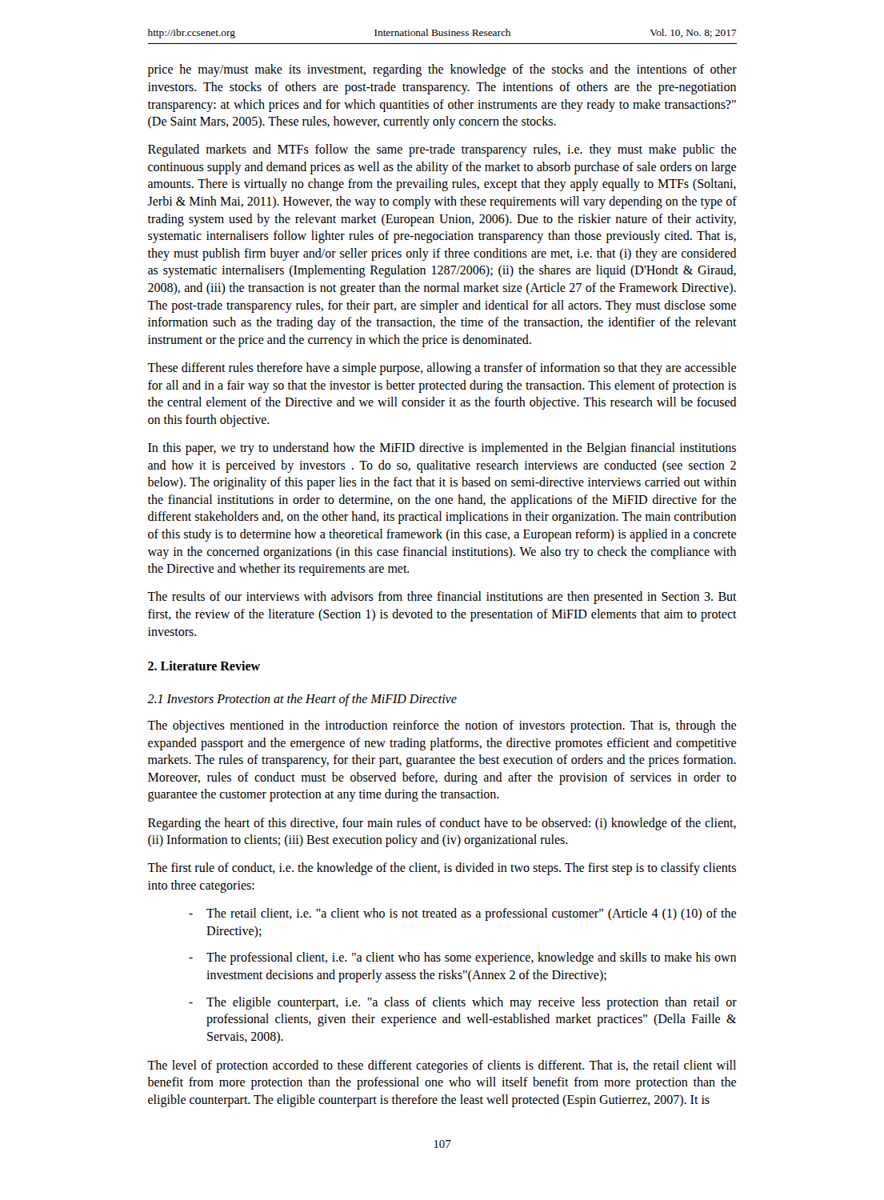http://ibr.ccsenet.org International Business Research Vol. 10, No. 8; 2017
price he may/must make its investment, regarding the knowledge of the stocks and the intentions of other investors. The stocks of others are post-trade transparency. The intentions of others are the pre-negotiation transparency: at which prices and for which quantities of other instruments are they ready to make transactions?"(De Saint Mars, 2005). These rules, however, currently only concern the stocks.
Regulated markets and MTFs follow the same pre-trade transparency rules, i.e. they must make public the continuous supply and demand prices as well as the ability of the market to absorb purchase of sale orders on large amounts. There is virtually no change from the prevailing rules, except that they apply equally to MTFs (Soltani, Jerbi & Minh Mai, 2011). However, the way to comply with these requirements will vary depending on the type of trading system used by the relevant market (European Union, 2006). Due to the riskier nature of their activity, systematic internalisers follow lighter rules of pre-negociation transparency than those previously cited. That is, they must publish firm buyer and/or seller prices only if three conditions are met, i.e. that (i) they are considered as systematic internalisers (Implementing Regulation 1287/2006); (ii) the shares are liquid (D'Hondt & Giraud, 2008), and (iii) the transaction is not greater than the normal market size (Article 27 of the Framework Directive). The post-trade transparency rules, for their part, are simpler and identical for all actors. They must disclose some information such as the trading day of the transaction, the time of the transaction, the identifier of the relevant instrument or the price and the currency in which the price is denominated.
These different rules therefore have a simple purpose, allowing a transfer of information so that they are accessible for all and in a fair way so that the investor is better protected during the transaction. This element of protection is the central element of the Directive and we will consider it as the fourth objective. This research will be focused on this fourth objective.
In this paper, we try to understand how the MiFID directive is implemented in the Belgian financial institutions and how it is perceived by investors . To do so, qualitative research interviews are conducted (see section 2 below). The originality of this paper lies in the fact that it is based on semi-directive interviews carried out within the financial institutions in order to determine, on the one hand, the applications of the MiFID directive for the different stakeholders and, on the other hand, its practical implications in their organization. The main contribution of this study is to determine how a theoretical framework (in this case, a European reform) is applied in a concrete way in the concerned organizations (in this case financial institutions). We also try to check the compliance with the Directive and whether its requirements are met.
The results of our interviews with advisors from three financial institutions are then presented in Section 3. But first, the review of the literature (Section 1) is devoted to the presentation of MiFID elements that aim to protect investors.
2. Literature Review
2.1 Investors Protection at the Heart of the MiFID Directive
The objectives mentioned in the introduction reinforce the notion of investors protection. That is, through the expanded passport and the emergence of new trading platforms, the directive promotes efficient and competitive markets. The rules of transparency, for their part, guarantee the best execution of orders and the prices formation. Moreover, rules of conduct must be observed before, during and after the provision of services in order to guarantee the customer protection at any time during the transaction.
Regarding the heart of this directive, four main rules of conduct have to be observed: (i) knowledge of the client, (ii) Information to clients; (iii) Best execution policy and (iv) organizational rules.
The first rule of conduct, i.e. the knowledge of the client, is divided in two steps. The first step is to classify clients into three categories:
The retail client, i.e. "a client who is not treated as a professional customer" (Article 4 (1) (10) of the Directive);
The professional client, i.e. "a client who has some experience, knowledge and skills to make his own investment decisions and properly assess the risks"(Annex 2 of the Directive);
The eligible counterpart, i.e. "a class of clients which may receive less protection than retail or professional clients, given their experience and well-established market practices" (Della Faille & Servais, 2008).
The level of protection accorded to these different categories of clients is different. That is, the retail client will benefit from more protection than the professional one who will itself benefit from more protection than the eligible counterpart. The eligible counterpart is therefore the least well protected (Espin Gutierrez, 2007). It is
107